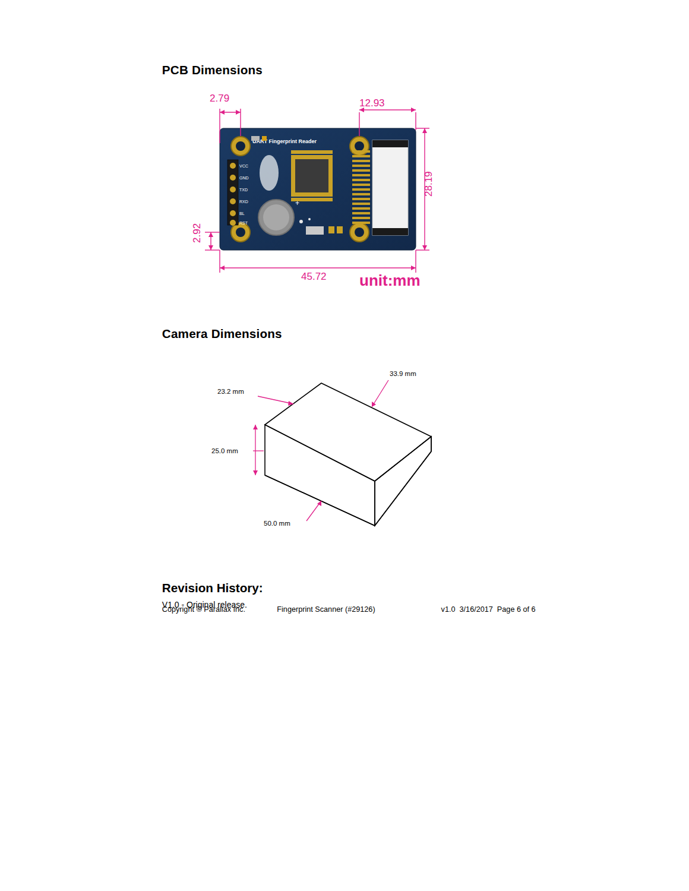PCB Dimensions
UART Fingerprint Reader VCC GND TXD RXD BL RST + w λ ® 2.79 12.93 28.19 2.92 45.72 unit:mm
Camera Dimensions
23.2 mm 33.9 mm 25.0 mm 50.0 mm
Revision History:
V1.0 - Original release.
Copyright © Parallax Inc.
Fingerprint Scanner (#29126)
v1.0 3/16/2017 Page 6 of 6